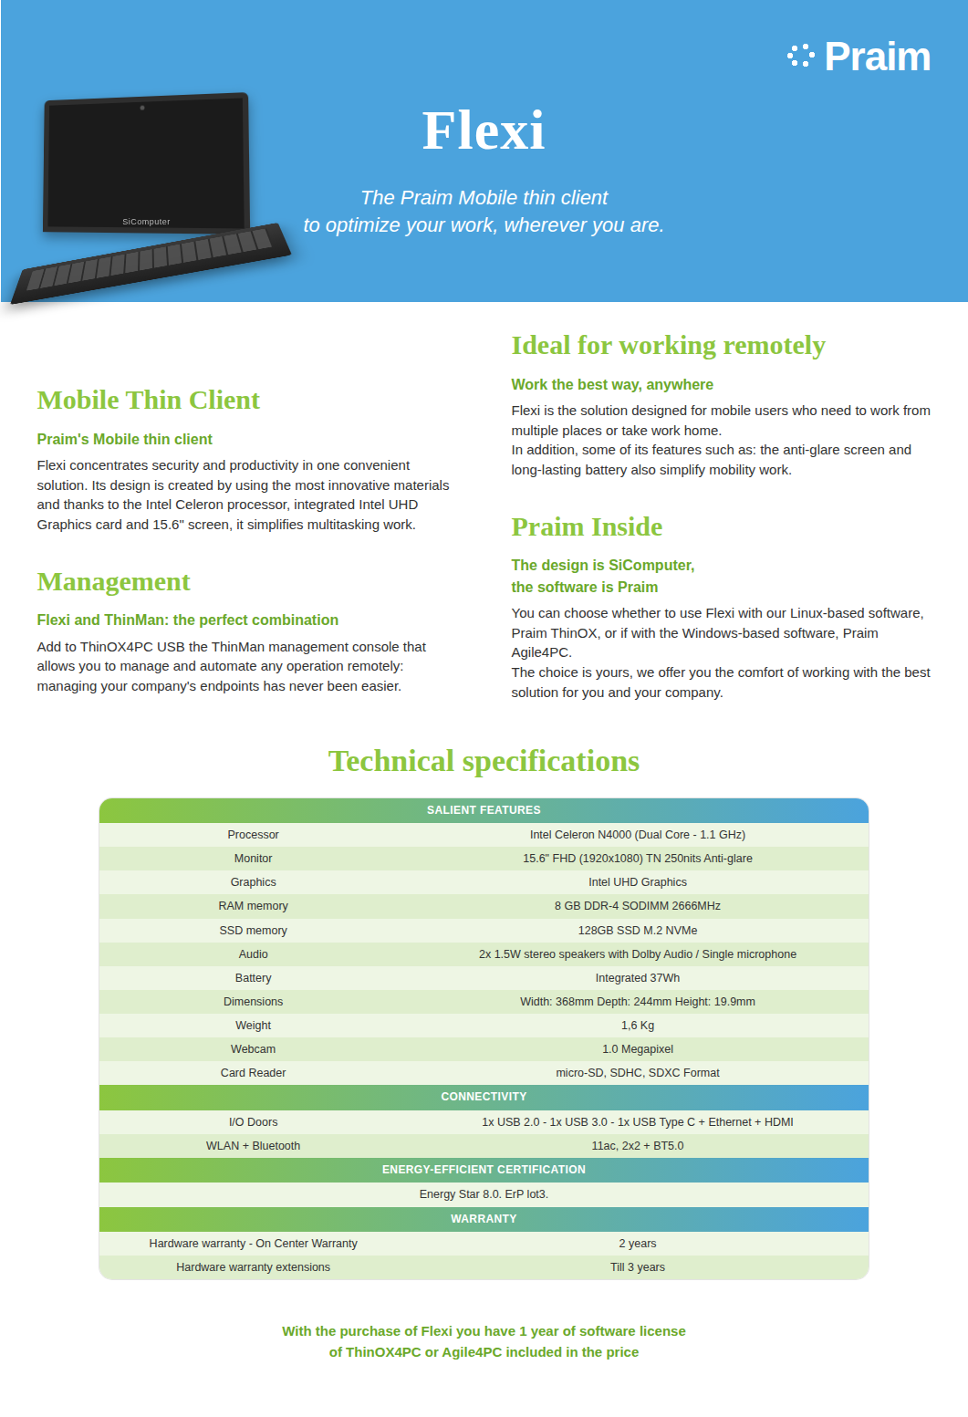Praim
SiComputer
Flexi
The Praim Mobile thin client
to optimize your work, wherever you are.
Mobile Thin Client
Praim's Mobile thin client
Flexi concentrates security and productivity in one convenient solution. Its design is created by using the most innovative materials and thanks to the Intel Celeron processor, integrated Intel UHD Graphics card and 15.6" screen, it simplifies multitasking work.
Management
Flexi and ThinMan: the perfect combination
Add to ThinOX4PC USB the ThinMan management console that allows you to manage and automate any operation remotely: managing your company's endpoints has never been easier.
Ideal for working remotely
Work the best way, anywhere
Flexi is the solution designed for mobile users who need to work from multiple places or take work home.
In addition, some of its features such as: the anti-glare screen and long-lasting battery also simplify mobility work.
Praim Inside
The design is SiComputer,
the software is Praim
You can choose whether to use Flexi with our Linux-based software, Praim ThinOX, or if with the Windows-based software, Praim Agile4PC.
The choice is yours, we offer you the comfort of working with the best solution for you and your company.
Technical specifications
| SALIENT FEATURES |
| --- |
| Processor | Intel Celeron N4000 (Dual Core - 1.1 GHz) |
| Monitor | 15.6" FHD (1920x1080) TN 250nits Anti-glare |
| Graphics | Intel UHD Graphics |
| RAM memory | 8 GB DDR-4 SODIMM 2666MHz |
| SSD memory | 128GB SSD M.2 NVMe |
| Audio | 2x 1.5W stereo speakers with Dolby Audio / Single microphone |
| Battery | Integrated 37Wh |
| Dimensions | Width: 368mm Depth: 244mm Height: 19.9mm |
| Weight | 1,6 Kg |
| Webcam | 1.0 Megapixel |
| Card Reader | micro-SD, SDHC, SDXC Format |
| CONNECTIVITY |
| I/O Doors | 1x USB 2.0 - 1x USB 3.0 - 1x USB Type C + Ethernet + HDMI |
| WLAN + Bluetooth | 11ac, 2x2 + BT5.0 |
| ENERGY-EFFICIENT CERTIFICATION |
| Energy Star 8.0. ErP lot3. |
| WARRANTY |
| Hardware warranty - On Center Warranty | 2 years |
| Hardware warranty extensions | Till 3 years |
With the purchase of Flexi you have 1 year of software license
of ThinOX4PC or Agile4PC included in the price